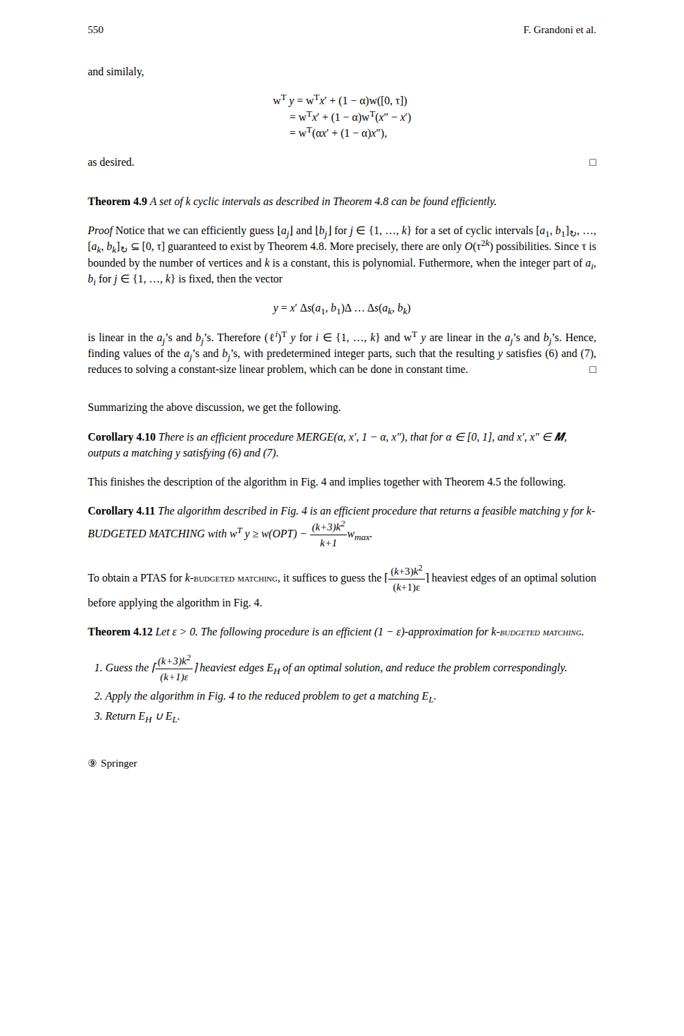550 F. Grandoni et al.
and similaly,
wT y = wTx′ + (1 − α)w([0, τ])
= wTx′ + (1 − α)wT(x″ − x′)
= wT(αx′ + (1 − α)x″),
as desired. □
Theorem 4.9 A set of k cyclic intervals as described in Theorem 4.8 can be found efficiently.
Proof Notice that we can efficiently guess ⌊aj⌋ and ⌊bj⌋ for j ∈ {1, …, k} for a set of cyclic intervals [a1, b1]↻, …, [ak, bk]↻ ⊆ [0, τ] guaranteed to exist by Theorem 4.8. More precisely, there are only O(τ2k) possibilities. Since τ is bounded by the number of vertices and k is a constant, this is polynomial. Futhermore, when the integer part of ai, bi for j ∈ {1, …, k} is fixed, then the vector
y = x′ Δs(a1, b1)Δ … Δs(ak, bk)
is linear in the aj’s and bj’s. Therefore (ℓi)T y for i ∈ {1, …, k} and wT y are linear in the aj’s and bj’s. Hence, finding values of the aj’s and bj’s, with predetermined integer parts, such that the resulting y satisfies (6) and (7), reduces to solving a constant-size linear problem, which can be done in constant time. □
Summarizing the above discussion, we get the following.
Corollary 4.10 There is an efficient procedure MERGE(α, x′, 1 − α, x″), that for α ∈ [0, 1], and x′, x″ ∈ 𝑴, outputs a matching y satisfying (6) and (7).
This finishes the description of the algorithm in Fig. 4 and implies together with Theorem 4.5 the following.
Corollary 4.11 The algorithm described in Fig. 4 is an efficient procedure that returns a feasible matching y for k-BUDGETED MATCHING with wT y ≥ w(OPT) − (k+3)k2 k+1wmax.
To obtain a PTAS for k-budgeted matching, it suffices to guess the ⌈(k+3)k2(k+1)ε⌉ heaviest edges of an optimal solution before applying the algorithm in Fig. 4.
Theorem 4.12 Let ε > 0. The following procedure is an efficient (1 − ε)-approximation for k-budgeted matching.
Guess the ⌈(k+3)k2(k+1)ε⌉ heaviest edges EH of an optimal solution, and reduce the problem correspondingly.
Apply the algorithm in Fig. 4 to the reduced problem to get a matching EL.
Return EH ∪ EL.
Springer